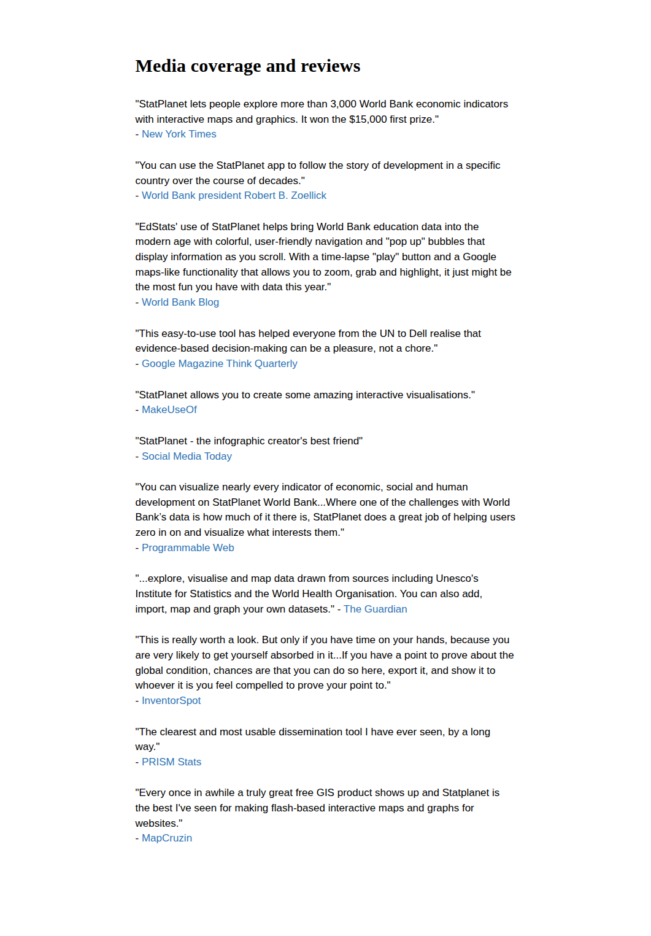Media coverage and reviews
"StatPlanet lets people explore more than 3,000 World Bank economic indicators with interactive maps and graphics. It won the $15,000 first prize."
- New York Times
"You can use the StatPlanet app to follow the story of development in a specific country over the course of decades."
- World Bank president Robert B. Zoellick
"EdStats' use of StatPlanet helps bring World Bank education data into the modern age with colorful, user-friendly navigation and "pop up" bubbles that display information as you scroll. With a time-lapse "play" button and a Google maps-like functionality that allows you to zoom, grab and highlight, it just might be the most fun you have with data this year."
- World Bank Blog
"This easy-to-use tool has helped everyone from the UN to Dell realise that evidence-based decision-making can be a pleasure, not a chore."
- Google Magazine Think Quarterly
"StatPlanet allows you to create some amazing interactive visualisations."
- MakeUseOf
"StatPlanet - the infographic creator's best friend"
- Social Media Today
"You can visualize nearly every indicator of economic, social and human development on StatPlanet World Bank...Where one of the challenges with World Bank’s data is how much of it there is, StatPlanet does a great job of helping users zero in on and visualize what interests them."
- Programmable Web
"...explore, visualise and map data drawn from sources including Unesco's Institute for Statistics and the World Health Organisation. You can also add, import, map and graph your own datasets." - The Guardian
"This is really worth a look. But only if you have time on your hands, because you are very likely to get yourself absorbed in it...If you have a point to prove about the global condition, chances are that you can do so here, export it, and show it to whoever it is you feel compelled to prove your point to."
- InventorSpot
"The clearest and most usable dissemination tool I have ever seen, by a long way."
- PRISM Stats
"Every once in awhile a truly great free GIS product shows up and Statplanet is the best I've seen for making flash-based interactive maps and graphs for websites."
- MapCruzin